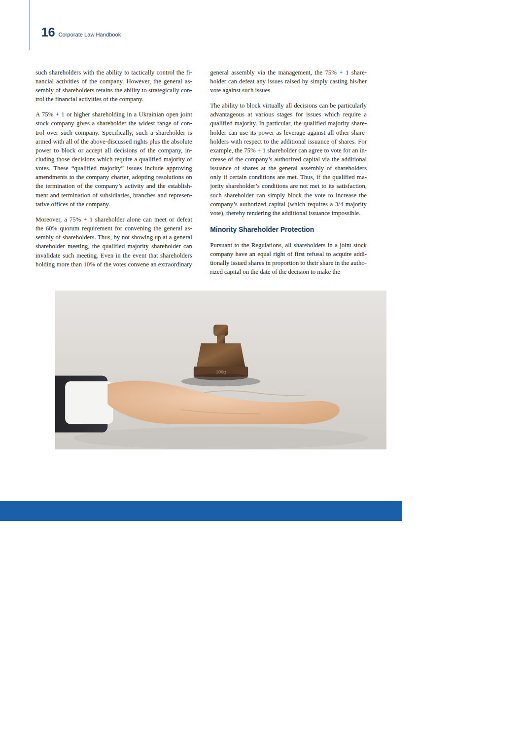16 Corporate Law Handbook
such shareholders with the ability to tactically control the financial activities of the company. However, the general assembly of shareholders retains the ability to strategically control the financial activities of the company.
A 75% + 1 or higher shareholding in a Ukrainian open joint stock company gives a shareholder the widest range of control over such company. Specifically, such a shareholder is armed with all of the above-discussed rights plus the absolute power to block or accept all decisions of the company, including those decisions which require a qualified majority of votes. These “qualified majority” issues include approving amendments to the company charter, adopting resolutions on the termination of the company’s activity and the establishment and termination of subsidiaries, branches and representative offices of the company.
Moreover, a 75% + 1 shareholder alone can meet or defeat the 60% quorum requirement for convening the general assembly of shareholders. Thus, by not showing up at a general shareholder meeting, the qualified majority shareholder can invalidate such meeting. Even in the event that shareholders holding more than 10% of the votes convene an extraordinary general assembly via the management, the 75% + 1 shareholder can defeat any issues raised by simply casting his/her vote against such issues.
The ability to block virtually all decisions can be particularly advantageous at various stages for issues which require a qualified majority. In particular, the qualified majority shareholder can use its power as leverage against all other shareholders with respect to the additional issuance of shares. For example, the 75% + 1 shareholder can agree to vote for an increase of the company’s authorized capital via the additional issuance of shares at the general assembly of shareholders only if certain conditions are met. Thus, if the qualified majority shareholder’s conditions are not met to its satisfaction, such shareholder can simply block the vote to increase the company’s authorized capital (which requires a 3/4 majority vote), thereby rendering the additional issuance impossible.
Minority Shareholder Protection
Pursuant to the Regulations, all shareholders in a joint stock company have an equal right of first refusal to acquire additionally issued shares in proportion to their share in the authorized capital on the date of the decision to make the